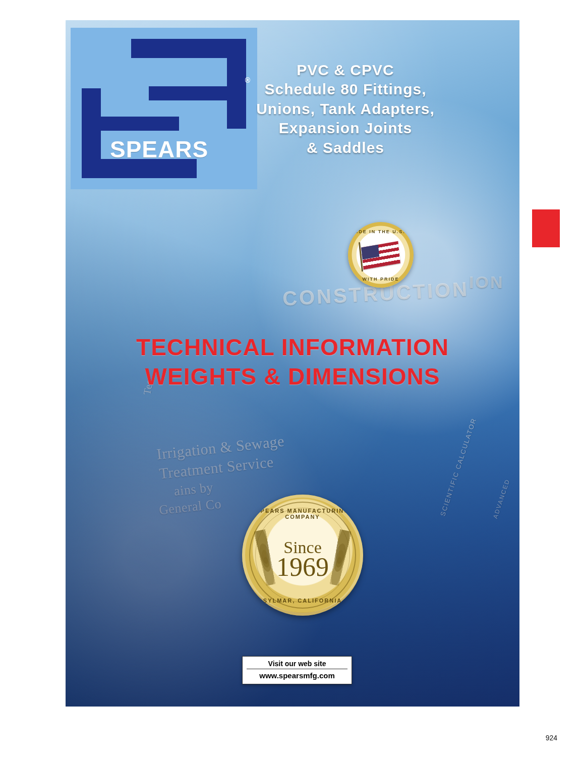CONSTRUCTION DE ION Irrigation & Sewage Treatment Service ains by General Co E Field SCIENTIFIC CALCULATOR ADVANCED Tee
SPEARS
®
PVC & CPVC
Schedule 80 Fittings,
Unions, Tank Adapters,
Expansion Joints
& Saddles
MADE IN THE U.S.A.
WITH PRIDE
TECHNICAL INFORMATION
WEIGHTS & DIMENSIONS
SPEARS MANUFACTURING COMPANY
Since
1969
SYLMAR, CALIFORNIA
Visit our web site
www.spearsmfg.com
924